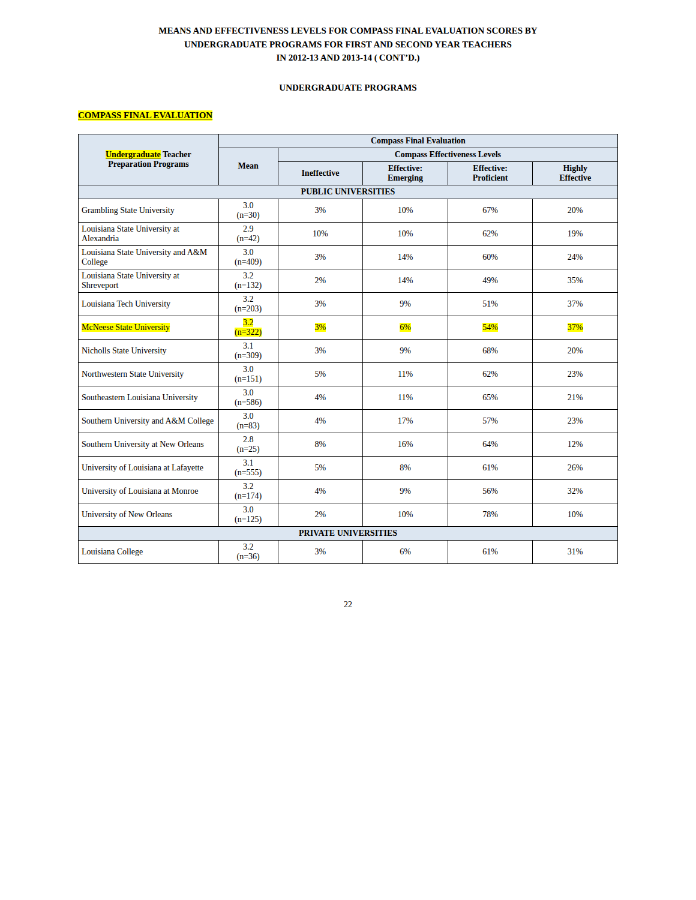Means and Effectiveness Levels for Compass Final Evaluation Scores by
Undergraduate Programs for First and Second Year Teachers
in 2012-13 and 2013-14 ( Cont’d.)
Undergraduate Programs
Compass Final Evaluation
| Undergraduate Teacher Preparation Programs | Compass Final Evaluation |
| --- | --- |
| Mean | Compass Effectiveness Levels |
| Ineffective | Effective: Emerging | Effective: Proficient | Highly Effective |
| Public Universities |
| Grambling State University | 3.0 (n=30) | 3% | 10% | 67% | 20% |
| Louisiana State University at Alexandria | 2.9 (n=42) | 10% | 10% | 62% | 19% |
| Louisiana State University and A&M College | 3.0 (n=409) | 3% | 14% | 60% | 24% |
| Louisiana State University at Shreveport | 3.2 (n=132) | 2% | 14% | 49% | 35% |
| Louisiana Tech University | 3.2 (n=203) | 3% | 9% | 51% | 37% |
| McNeese State University | 3.2 (n=322) | 3% | 6% | 54% | 37% |
| Nicholls State University | 3.1 (n=309) | 3% | 9% | 68% | 20% |
| Northwestern State University | 3.0 (n=151) | 5% | 11% | 62% | 23% |
| Southeastern Louisiana University | 3.0 (n=586) | 4% | 11% | 65% | 21% |
| Southern University and A&M College | 3.0 (n=83) | 4% | 17% | 57% | 23% |
| Southern University at New Orleans | 2.8 (n=25) | 8% | 16% | 64% | 12% |
| University of Louisiana at Lafayette | 3.1 (n=555) | 5% | 8% | 61% | 26% |
| University of Louisiana at Monroe | 3.2 (n=174) | 4% | 9% | 56% | 32% |
| University of New Orleans | 3.0 (n=125) | 2% | 10% | 78% | 10% |
| Private Universities |
| Louisiana College | 3.2 (n=36) | 3% | 6% | 61% | 31% |
22